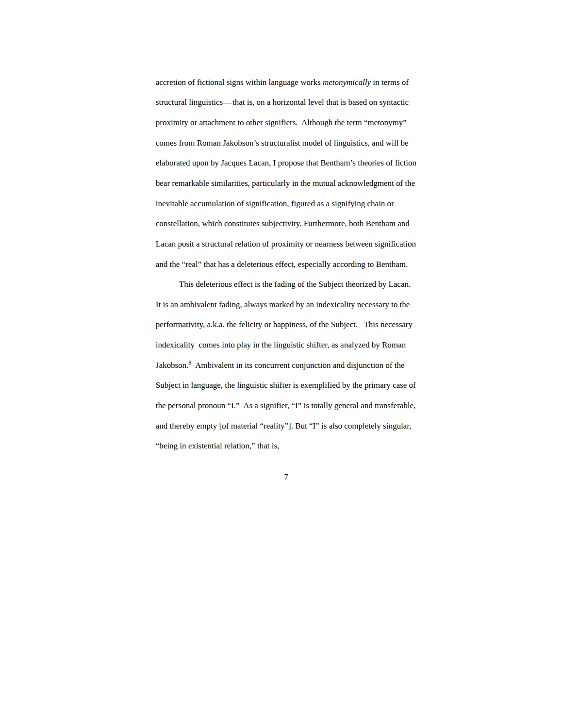accretion of fictional signs within language works metonymically in terms of structural linguistics — that is, on a horizontal level that is based on syntactic proximity or attachment to other signifiers. Although the term “metonymy” comes from Roman Jakobson’s structuralist model of linguistics, and will be elaborated upon by Jacques Lacan, I propose that Bentham’s theories of fiction bear remarkable similarities, particularly in the mutual acknowledgment of the inevitable accumulation of signification, figured as a signifying chain or constellation, which constitutes subjectivity. Furthermore, both Bentham and Lacan posit a structural relation of proximity or nearness between signification and the “real” that has a deleterious effect, especially according to Bentham.
This deleterious effect is the fading of the Subject theorized by Lacan. It is an ambivalent fading, always marked by an indexicality necessary to the performativity, a.k.a. the felicity or happiness, of the Subject. This necessary indexicality comes into play in the linguistic shifter, as analyzed by Roman Jakobson.8 Ambivalent in its concurrent conjunction and disjunction of the Subject in language, the linguistic shifter is exemplified by the primary case of the personal pronoun “I.” As a signifier, “I” is totally general and transferable, and thereby empty [of material “reality”]. But “I” is also completely singular, “being in existential relation,” that is,
7